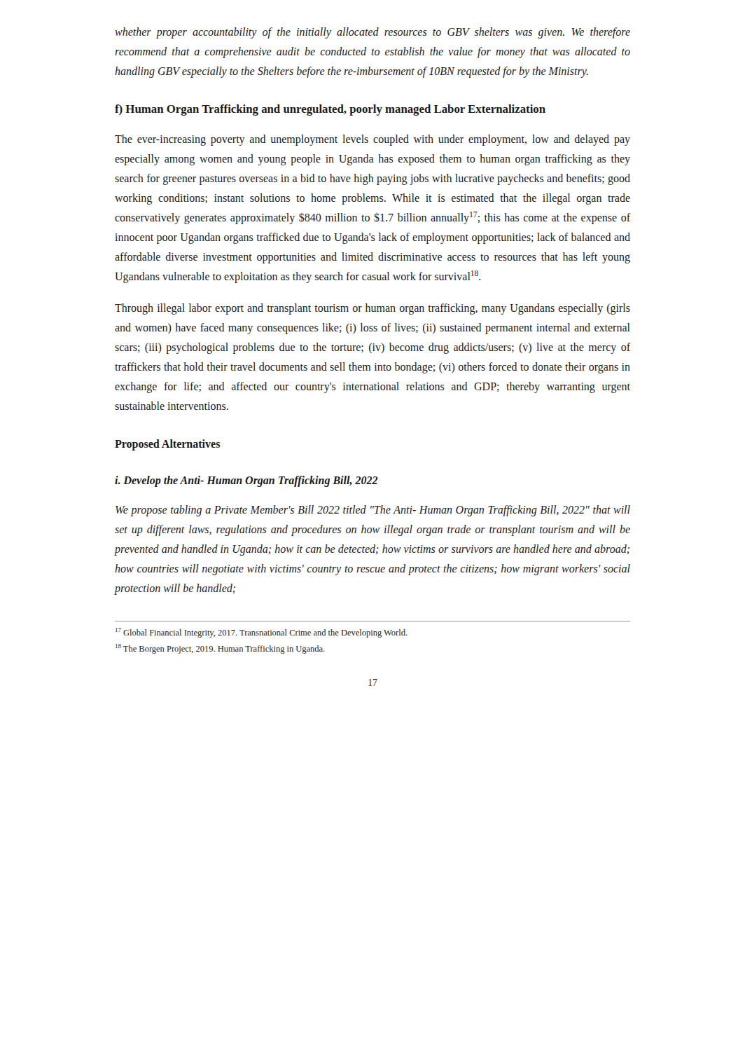whether proper accountability of the initially allocated resources to GBV shelters was given. We therefore recommend that a comprehensive audit be conducted to establish the value for money that was allocated to handling GBV especially to the Shelters before the re-imbursement of 10BN requested for by the Ministry.
f) Human Organ Trafficking and unregulated, poorly managed Labor Externalization
The ever-increasing poverty and unemployment levels coupled with under employment, low and delayed pay especially among women and young people in Uganda has exposed them to human organ trafficking as they search for greener pastures overseas in a bid to have high paying jobs with lucrative paychecks and benefits; good working conditions; instant solutions to home problems. While it is estimated that the illegal organ trade conservatively generates approximately $840 million to $1.7 billion annually17; this has come at the expense of innocent poor Ugandan organs trafficked due to Uganda's lack of employment opportunities; lack of balanced and affordable diverse investment opportunities and limited discriminative access to resources that has left young Ugandans vulnerable to exploitation as they search for casual work for survival18.
Through illegal labor export and transplant tourism or human organ trafficking, many Ugandans especially (girls and women) have faced many consequences like; (i) loss of lives; (ii) sustained permanent internal and external scars; (iii) psychological problems due to the torture; (iv) become drug addicts/users; (v) live at the mercy of traffickers that hold their travel documents and sell them into bondage; (vi) others forced to donate their organs in exchange for life; and affected our country's international relations and GDP; thereby warranting urgent sustainable interventions.
Proposed Alternatives
i. Develop the Anti- Human Organ Trafficking Bill, 2022
We propose tabling a Private Member's Bill 2022 titled "The Anti- Human Organ Trafficking Bill, 2022" that will set up different laws, regulations and procedures on how illegal organ trade or transplant tourism and will be prevented and handled in Uganda; how it can be detected; how victims or survivors are handled here and abroad; how countries will negotiate with victims' country to rescue and protect the citizens; how migrant workers' social protection will be handled;
17 Global Financial Integrity, 2017. Transnational Crime and the Developing World.
18 The Borgen Project, 2019. Human Trafficking in Uganda.
17